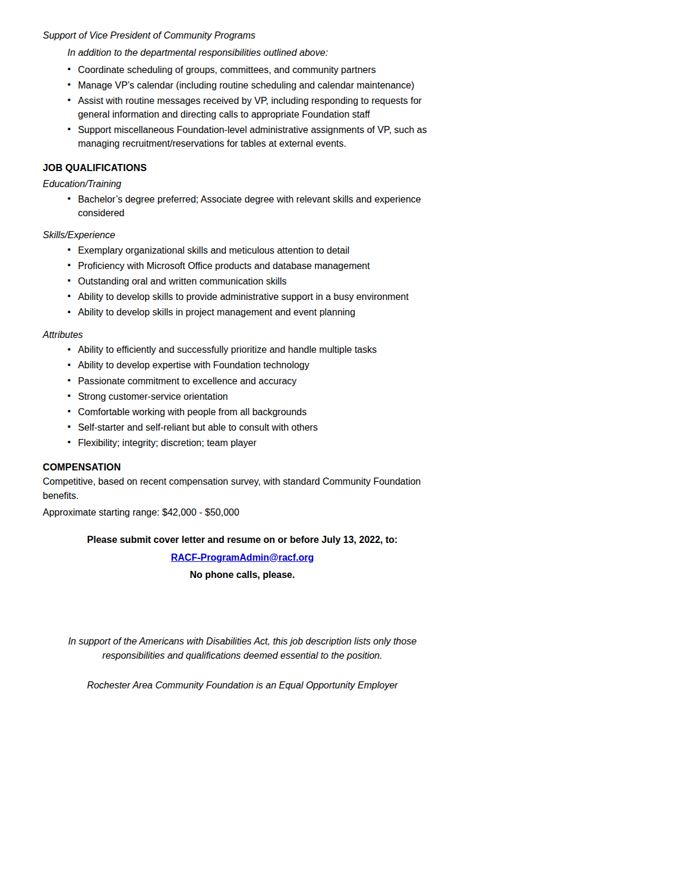Support of Vice President of Community Programs
In addition to the departmental responsibilities outlined above:
Coordinate scheduling of groups, committees, and community partners
Manage VP’s calendar (including routine scheduling and calendar maintenance)
Assist with routine messages received by VP, including responding to requests for general information and directing calls to appropriate Foundation staff
Support miscellaneous Foundation-level administrative assignments of VP, such as managing recruitment/reservations for tables at external events.
JOB QUALIFICATIONS
Education/Training
Bachelor’s degree preferred; Associate degree with relevant skills and experience considered
Skills/Experience
Exemplary organizational skills and meticulous attention to detail
Proficiency with Microsoft Office products and database management
Outstanding oral and written communication skills
Ability to develop skills to provide administrative support in a busy environment
Ability to develop skills in project management and event planning
Attributes
Ability to efficiently and successfully prioritize and handle multiple tasks
Ability to develop expertise with Foundation technology
Passionate commitment to excellence and accuracy
Strong customer-service orientation
Comfortable working with people from all backgrounds
Self-starter and self-reliant but able to consult with others
Flexibility; integrity; discretion; team player
COMPENSATION
Competitive, based on recent compensation survey, with standard Community Foundation benefits.
Approximate starting range: $42,000 - $50,000
Please submit cover letter and resume on or before July 13, 2022, to:
RACF-ProgramAdmin@racf.org
No phone calls, please.
In support of the Americans with Disabilities Act, this job description lists only those responsibilities and qualifications deemed essential to the position.
Rochester Area Community Foundation is an Equal Opportunity Employer